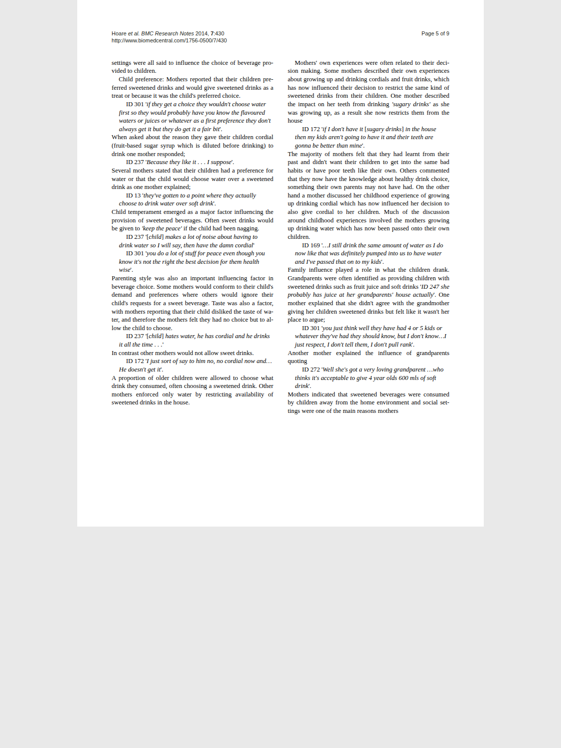Hoare et al. BMC Research Notes 2014, 7:430
http://www.biomedcentral.com/1756-0500/7/430
Page 5 of 9
settings were all said to influence the choice of beverage provided to children.
Child preference: Mothers reported that their children preferred sweetened drinks and would give sweetened drinks as a treat or because it was the child's preferred choice.
ID 301 'if they get a choice they wouldn't choose water first so they would probably have you know the flavoured waters or juices or whatever as a first preference they don't always get it but they do get it a fair bit'.
When asked about the reason they gave their children cordial (fruit-based sugar syrup which is diluted before drinking) to drink one mother responded;
ID 237 'Because they like it . . . I suppose'.
Several mothers stated that their children had a preference for water or that the child would choose water over a sweetened drink as one mother explained;
ID 13 'they've gotten to a point where they actually choose to drink water over soft drink'.
Child temperament emerged as a major factor influencing the provision of sweetened beverages. Often sweet drinks would be given to 'keep the peace' if the child had been nagging.
ID 237 '[child] makes a lot of noise about having to drink water so I will say, then have the damn cordial'
ID 301 'you do a lot of stuff for peace even though you know it's not the right the best decision for them health wise'.
Parenting style was also an important influencing factor in beverage choice. Some mothers would conform to their child's demand and preferences where others would ignore their child's requests for a sweet beverage. Taste was also a factor, with mothers reporting that their child disliked the taste of water, and therefore the mothers felt they had no choice but to allow the child to choose.
ID 237 '[child] hates water, he has cordial and he drinks it all the time . . .'
In contrast other mothers would not allow sweet drinks.
ID 172 'I just sort of say to him no, no cordial now and… He doesn't get it'.
A proportion of older children were allowed to choose what drink they consumed, often choosing a sweetened drink. Other mothers enforced only water by restricting availability of sweetened drinks in the house.
Mothers' own experiences were often related to their decision making. Some mothers described their own experiences about growing up and drinking cordials and fruit drinks, which has now influenced their decision to restrict the same kind of sweetened drinks from their children. One mother described the impact on her teeth from drinking 'sugary drinks' as she was growing up, as a result she now restricts them from the house
ID 172 'if I don't have it [sugary drinks] in the house then my kids aren't going to have it and their teeth are gonna be better than mine'.
The majority of mothers felt that they had learnt from their past and didn't want their children to get into the same bad habits or have poor teeth like their own. Others commented that they now have the knowledge about healthy drink choice, something their own parents may not have had. On the other hand a mother discussed her childhood experience of growing up drinking cordial which has now influenced her decision to also give cordial to her children. Much of the discussion around childhood experiences involved the mothers growing up drinking water which has now been passed onto their own children.
ID 169 '…I still drink the same amount of water as I do now like that was definitely pumped into us to have water and I've passed that on to my kids'.
Family influence played a role in what the children drank. Grandparents were often identified as providing children with sweetened drinks such as fruit juice and soft drinks 'ID 247 she probably has juice at her grandparents' house actually'. One mother explained that she didn't agree with the grandmother giving her children sweetened drinks but felt like it wasn't her place to argue;
ID 301 'you just think well they have had 4 or 5 kids or whatever they've had they should know, but I don't know…I just respect, I don't tell them, I don't pull rank'.
Another mother explained the influence of grandparents quoting
ID 272 'Well she's got a very loving grandparent …who thinks it's acceptable to give 4 year olds 600 mls of soft drink'.
Mothers indicated that sweetened beverages were consumed by children away from the home environment and social settings were one of the main reasons mothers